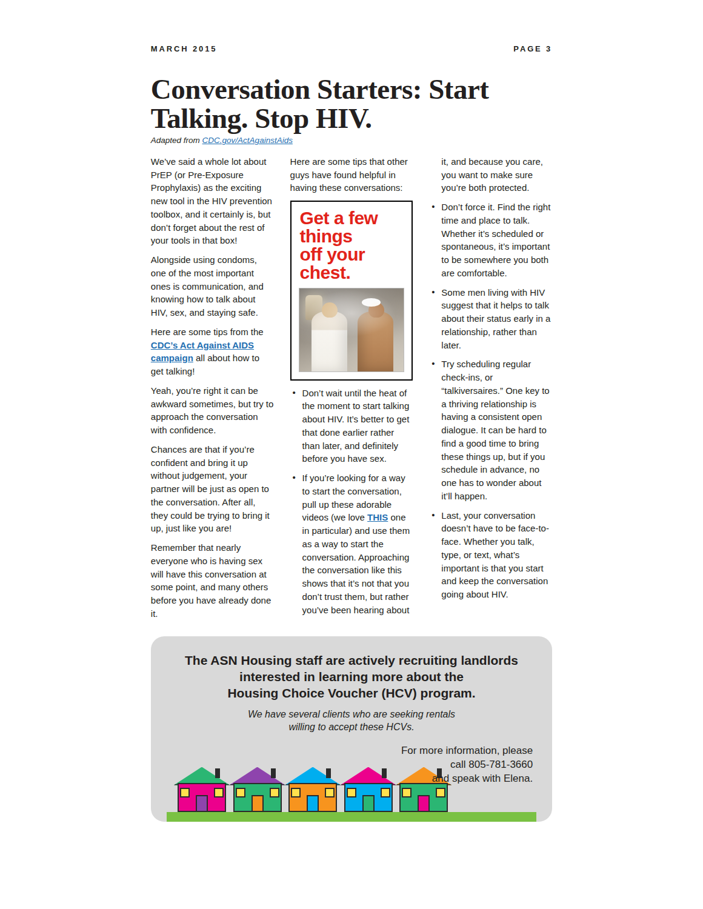MARCH 2015 PAGE 3
Conversation Starters: Start Talking. Stop HIV.
Adapted from CDC.gov/ActAgainstAids
We’ve said a whole lot about PrEP (or Pre-Exposure Prophylaxis) as the exciting new tool in the HIV prevention toolbox, and it certainly is, but don’t forget about the rest of your tools in that box!
Alongside using condoms, one of the most important ones is communication, and knowing how to talk about HIV, sex, and staying safe.
Here are some tips from the CDC’s Act Against AIDS campaign all about how to get talking!
Yeah, you’re right it can be awkward sometimes, but try to approach the conversation with confidence.
Chances are that if you’re confident and bring it up without judgement, your partner will be just as open to the conversation. After all, they could be trying to bring it up, just like you are!
Remember that nearly everyone who is having sex will have this conversation at some point, and many others before you have already done it.
Here are some tips that other guys have found helpful in having these conversations:
Get a few things
off your chest.
Don’t wait until the heat of the moment to start talking about HIV. It’s better to get that done earlier rather than later, and definitely before you have sex.
If you’re looking for a way to start the conversation, pull up these adorable videos (we love THIS one in particular) and use them as a way to start the conversation. Approaching the conversation like this shows that it’s not that you don’t trust them, but rather you’ve been hearing about it, and because you care, you want to make sure you’re both protected.
Don’t force it. Find the right time and place to talk. Whether it’s scheduled or spontaneous, it’s important to be somewhere you both are comfortable.
Some men living with HIV suggest that it helps to talk about their status early in a relationship, rather than later.
Try scheduling regular check-ins, or “talkiversaires.” One key to a thriving relationship is having a consistent open dialogue. It can be hard to find a good time to bring these things up, but if you schedule in advance, no one has to wonder about it’ll happen.
Last, your conversation doesn’t have to be face-to-face. Whether you talk, type, or text, what’s important is that you start and keep the conversation going about HIV.
The ASN Housing staff are actively recruiting landlords
interested in learning more about the
Housing Choice Voucher (HCV) program.
We have several clients who are seeking rentals
willing to accept these HCVs.
For more information, please
call 805-781-3660
and speak with Elena.